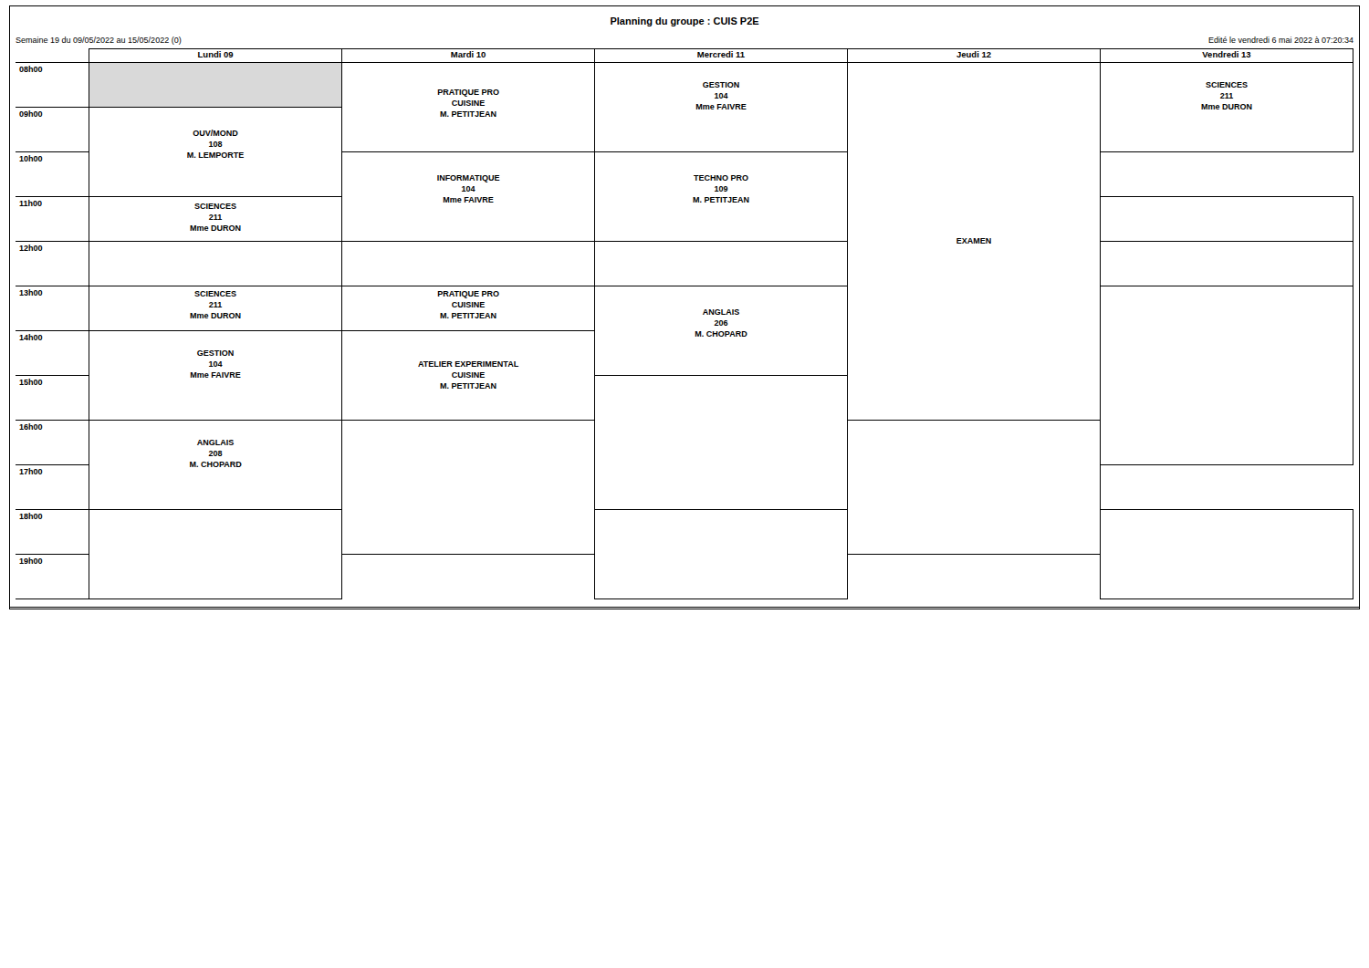Planning du groupe : CUIS P2E
Semaine 19 du 09/05/2022 au 15/05/2022 (0) Edité le vendredi 6 mai 2022 à 07:20:34
| | Lundi 09 | Mardi 10 | Mercredi 11 | Jeudi 12 | Vendredi 13 |
| --- | --- | --- | --- | --- | --- |
| 08h00 | | PRATIQUE PRO CUISINE M. PETITJEAN | GESTION 104 Mme FAIVRE | EXAMEN | SCIENCES 211 Mme DURON |
| 09h00 | OUV/MOND 108 M. LEMPORTE |
| 10h00 | INFORMATIQUE 104 Mme FAIVRE | TECHNO PRO 109 M. PETITJEAN |
| 11h00 | SCIENCES 211 Mme DURON | |
| 12h00 | | | | |
| 13h00 | SCIENCES 211 Mme DURON | PRATIQUE PRO CUISINE M. PETITJEAN | ANGLAIS 206 M. CHOPARD | |
| 14h00 | GESTION 104 Mme FAIVRE | ATELIER EXPERIMENTAL CUISINE M. PETITJEAN |
| 15h00 | |
| 16h00 | ANGLAIS 208 M. CHOPARD | | |
| 17h00 |
| 18h00 | | | | | |
| 19h00 |